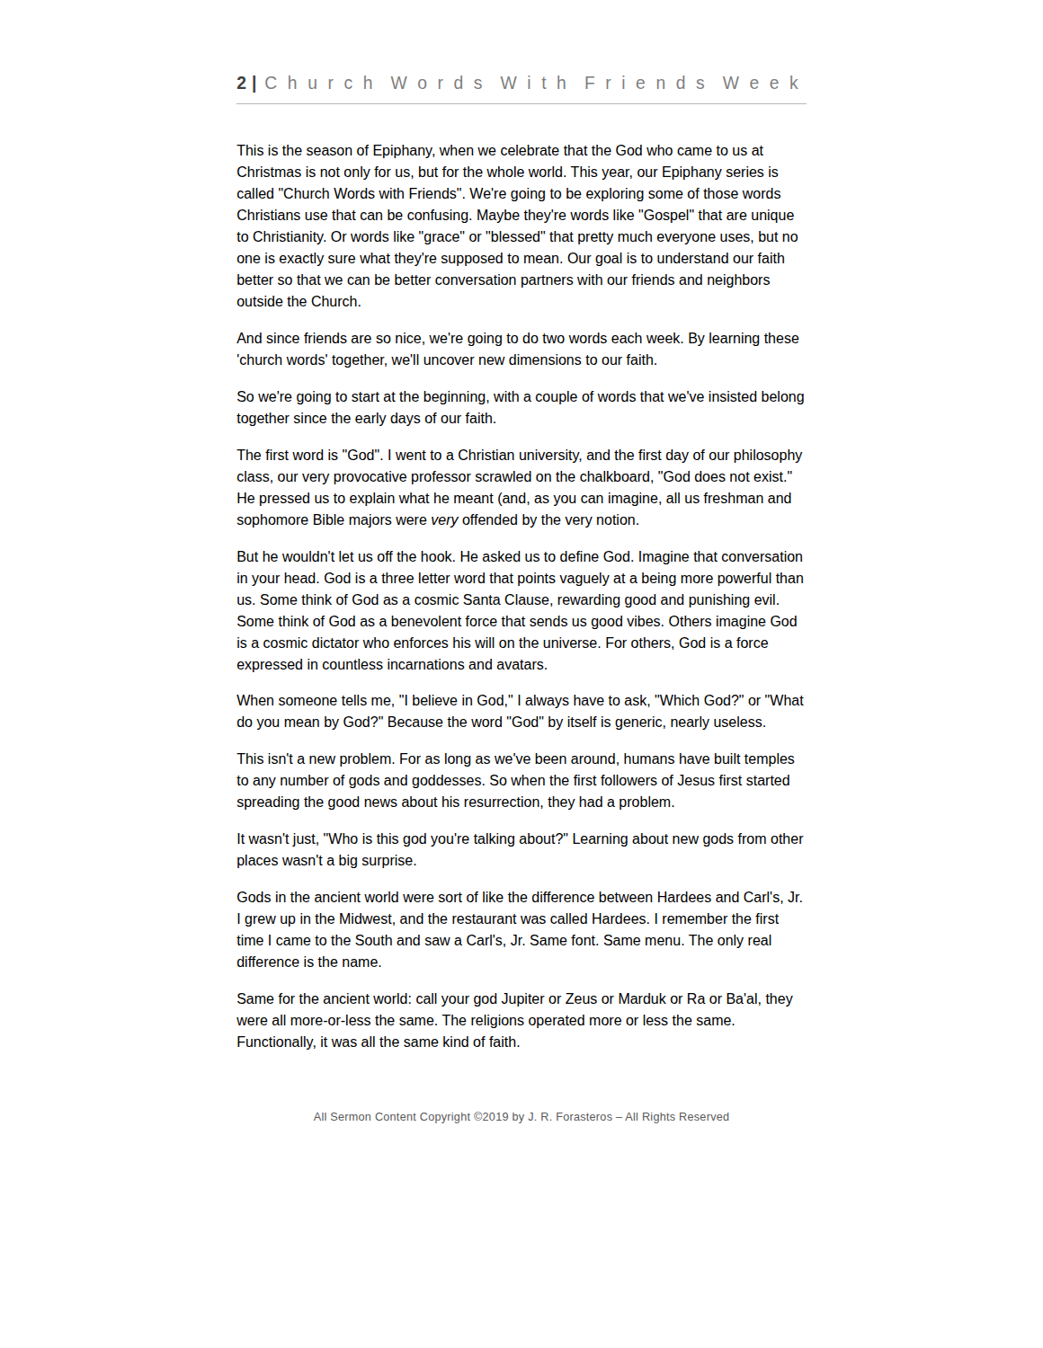2 | C h u r c h W o r d s W i t h F r i e n d s W e e k 1 – G o d + T r i n i t y
This is the season of Epiphany, when we celebrate that the God who came to us at Christmas is not only for us, but for the whole world. This year, our Epiphany series is called "Church Words with Friends". We're going to be exploring some of those words Christians use that can be confusing. Maybe they're words like "Gospel" that are unique to Christianity. Or words like "grace" or "blessed" that pretty much everyone uses, but no one is exactly sure what they're supposed to mean. Our goal is to understand our faith better so that we can be better conversation partners with our friends and neighbors outside the Church.
And since friends are so nice, we're going to do two words each week. By learning these 'church words' together, we'll uncover new dimensions to our faith.
So we're going to start at the beginning, with a couple of words that we've insisted belong together since the early days of our faith.
The first word is "God". I went to a Christian university, and the first day of our philosophy class, our very provocative professor scrawled on the chalkboard, "God does not exist." He pressed us to explain what he meant (and, as you can imagine, all us freshman and sophomore Bible majors were very offended by the very notion.
But he wouldn't let us off the hook. He asked us to define God. Imagine that conversation in your head. God is a three letter word that points vaguely at a being more powerful than us. Some think of God as a cosmic Santa Clause, rewarding good and punishing evil. Some think of God as a benevolent force that sends us good vibes. Others imagine God is a cosmic dictator who enforces his will on the universe. For others, God is a force expressed in countless incarnations and avatars.
When someone tells me, "I believe in God," I always have to ask, "Which God?" or "What do you mean by God?" Because the word "God" by itself is generic, nearly useless.
This isn't a new problem. For as long as we've been around, humans have built temples to any number of gods and goddesses. So when the first followers of Jesus first started spreading the good news about his resurrection, they had a problem.
It wasn't just, "Who is this god you're talking about?" Learning about new gods from other places wasn't a big surprise.
Gods in the ancient world were sort of like the difference between Hardees and Carl's, Jr. I grew up in the Midwest, and the restaurant was called Hardees. I remember the first time I came to the South and saw a Carl's, Jr. Same font. Same menu. The only real difference is the name.
Same for the ancient world: call your god Jupiter or Zeus or Marduk or Ra or Ba'al, they were all more-or-less the same. The religions operated more or less the same. Functionally, it was all the same kind of faith.
All Sermon Content Copyright ©2019 by J. R. Forasteros – All Rights Reserved